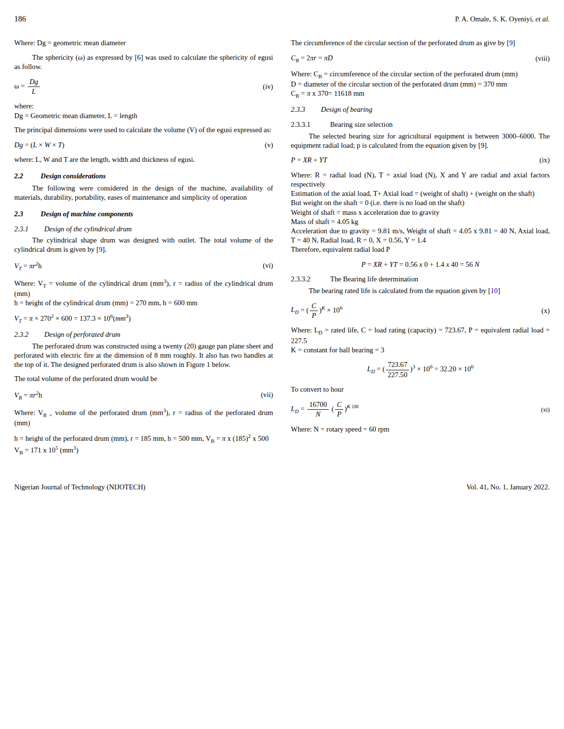186
P. A. Omale, S. K. Oyeniyi, et al.
Where: Dg = geometric mean diameter
The sphericity (ω) as expressed by [6] was used to calculate the sphericity of egusi as follow.
ω = Dg L
(iv)
where:
Dg = Geometric mean diameter, L = length
The principal dimensions were used to calculate the volume (V) of the egusi expressed as:
Dg = (L × W × T)
(v)
where: L, W and T are the length, width and thickness of egusi.
2.2 Design considerations
The following were considered in the design of the machine, availability of materials, durability, portability, eases of maintenance and simplicity of operation
2.3 Design of machine components
2.3.1 Design of the cylindrical drum
The cylindrical shape drum was designed with outlet. The total volume of the cylindrical drum is given by [9].
VT = πr2h
(vi)
Where: VT = volume of the cylindrical drum (mm3), r = radius of the cylindrical drum (mm)
h = height of the cylindrical drum (mm) = 270 mm, h = 600 mm
VT = π × 2702 × 600 = 137.3 × 106(mm3)
2.3.2 Design of perforated drum
The perforated drum was constructed using a twenty (20) gauge pan plane sheet and perforated with electric fire at the dimension of 8 mm roughly. It also has two handles at the top of it. The designed perforated drum is also shown in Figure 1 below.
The total volume of the perforated drum would be
VB = πr2h
(vii)
Where: VB = volume of the perforated drum (mm3), r = radius of the perforated drum (mm)
h = height of the perforated drum (mm), r = 185 mm, h = 500 mm, VB = π x (185)2 x 500
VB = 171 x 105 (mm3)
The circumference of the circular section of the perforated drum as give by [9]
CB = 2πr = πD
(viii)
Where: CB = circumference of the circular section of the perforated drum (mm)
D = diameter of the circular section of the perforated drum (mm) = 370 mm
CB = π x 370= 11618 mm
2.3.3 Design of bearing
2.3.3.1 Bearing size selection
The selected bearing size for agricultural equipment is between 3000–6000. The equipment radial load; p is calculated from the equation given by [9].
P = XR + YT
(ix)
Where: R = radial load (N), T = axial load (N), X and Y are radial and axial factors respectively
Estimation of the axial load, T+ Axial load = (weight of shaft) + (weight on the shaft)
But weight on the shaft = 0 (i.e. there is no load on the shaft)
Weight of shaft = mass x acceleration due to gravity
Mass of shaft = 4.05 kg
Acceleration due to gravity = 9.81 m/s, Weight of shaft = 4.05 x 9.81 = 40 N, Axial load, T = 40 N, Radial load, R = 0, X = 0.56, Y = 1.4
Therefore, equivalent radial load P
P = XR + YT = 0.56 x 0 + 1.4 x 40 = 56 N
2.3.3.2 The Bearing life determination
The bearing rated life is calculated from the equation given by [10]
LD = (CP)K × 106
(x)
Where: LD = rated life, C = load rating (capacity) = 723.67, P = equivalent radial load = 227.5
K = constant for ball bearing = 3
LD = (723.67227.50)3 × 106 = 32.20 × 106
To convert to hour
LD = 16700 N (CP)K 100
(xi)
Where: N = rotary speed = 60 rpm
Nigerian Journal of Technology (NIJOTECH)
Vol. 41, No. 1, January 2022.